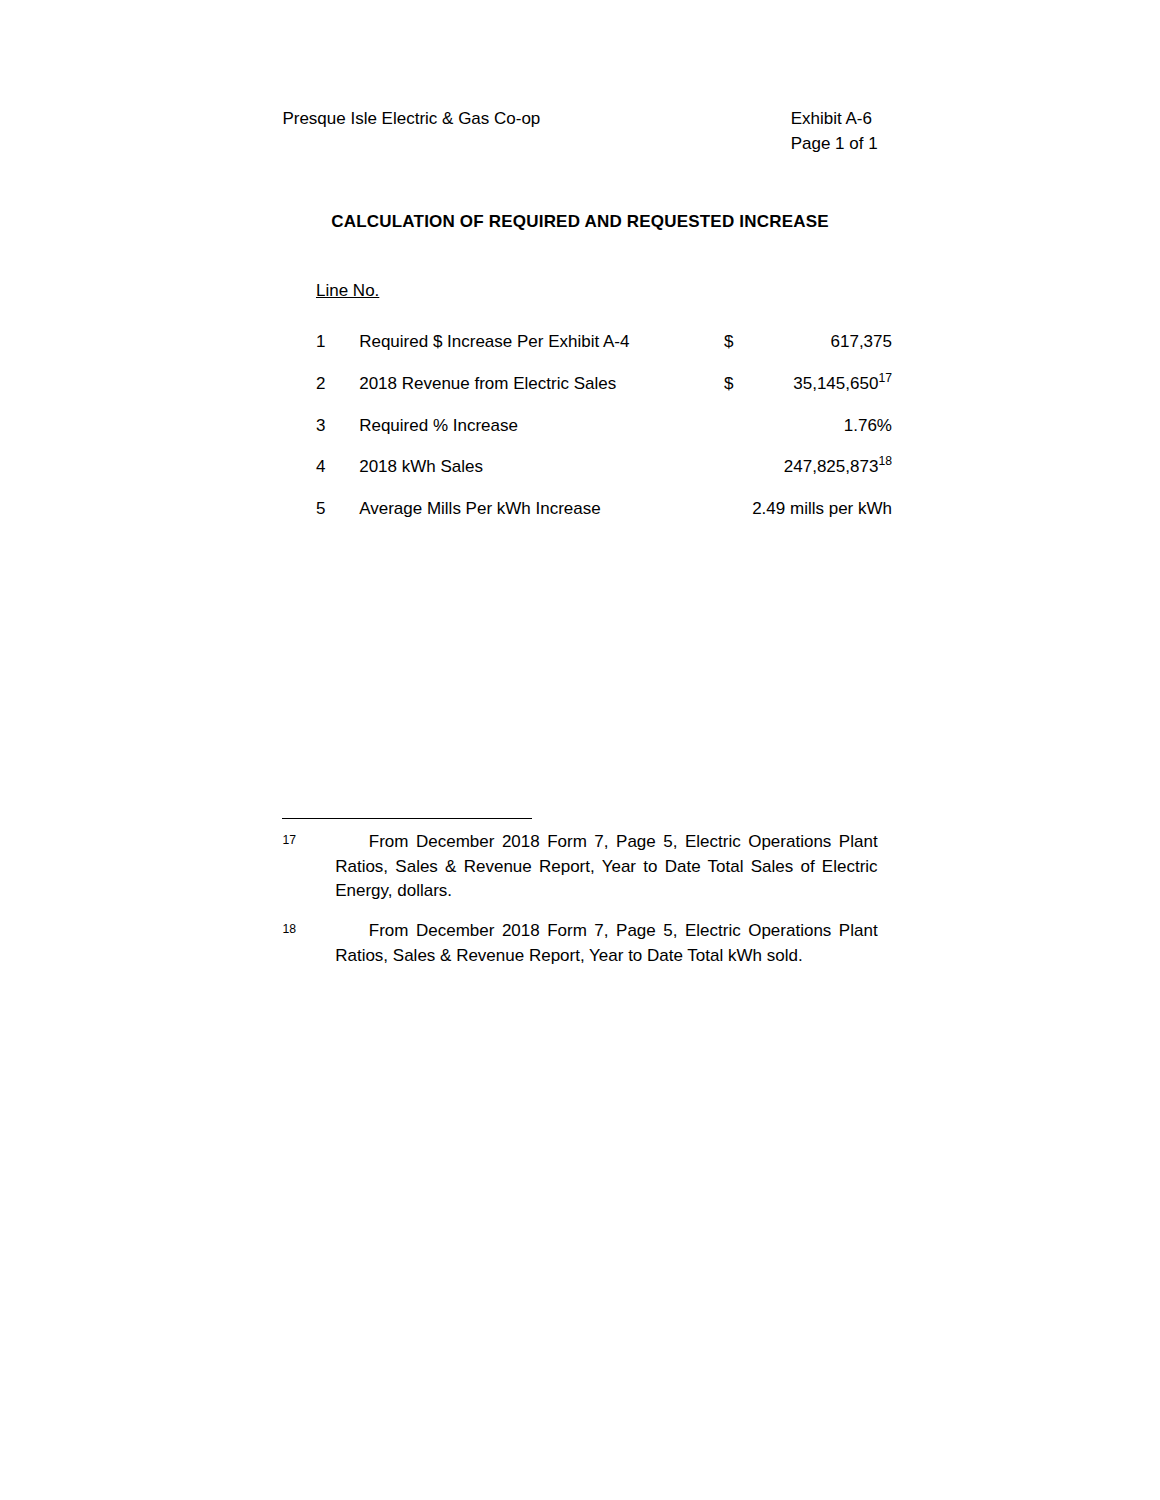Presque Isle Electric & Gas Co-op
Exhibit A-6
Page 1 of 1
CALCULATION OF REQUIRED AND REQUESTED INCREASE
Line No.
| 1 | Required $ Increase Per Exhibit A-4 | $ | 617,375 |
| 2 | 2018 Revenue from Electric Sales | $ | 35,145,650 17 |
| 3 | Required % Increase | | 1.76% |
| 4 | 2018 kWh Sales | | 247,825,873 18 |
| 5 | Average Mills Per kWh Increase | | 2.49 mills per kWh |
17
From December 2018 Form 7, Page 5, Electric Operations Plant Ratios, Sales & Revenue Report, Year to Date Total Sales of Electric Energy, dollars.
18
From December 2018 Form 7, Page 5, Electric Operations Plant Ratios, Sales & Revenue Report, Year to Date Total kWh sold.